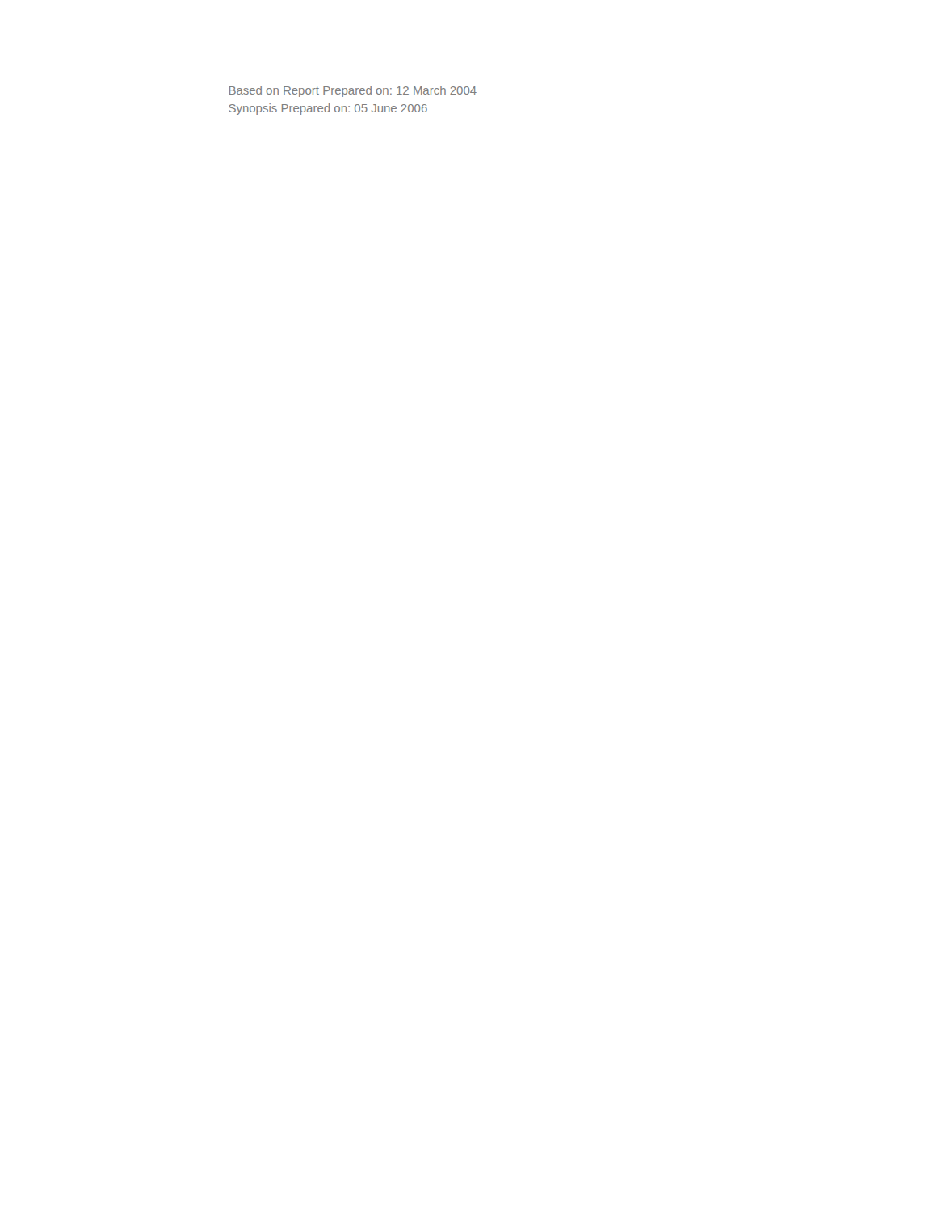Based on Report Prepared on: 12 March 2004
Synopsis Prepared on: 05 June 2006